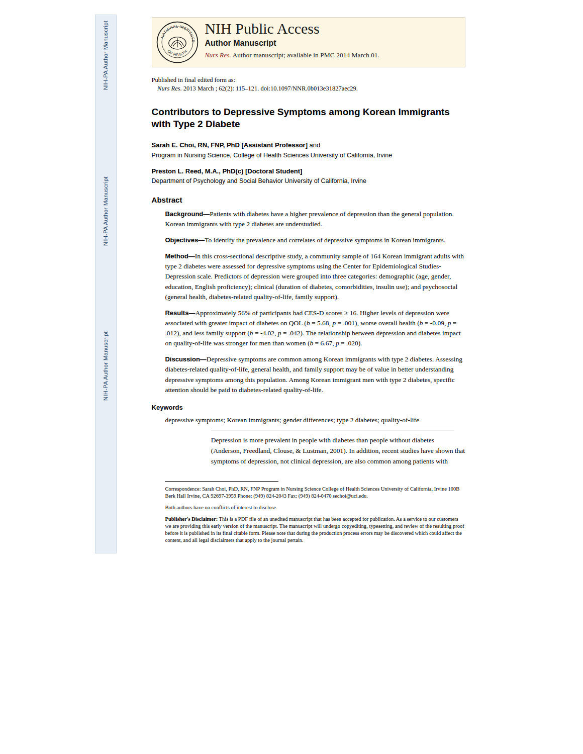NIH-PA Author Manuscript
NIH-PA Author Manuscript
NIH-PA Author Manuscript
NATIONAL INSTITUTES OF HEALTH
NIH Public Access
Author Manuscript
Nurs Res. Author manuscript; available in PMC 2014 March 01.
Published in final edited form as:
Nurs Res. 2013 March ; 62(2): 115–121. doi:10.1097/NNR.0b013e31827aec29.
Contributors to Depressive Symptoms among Korean Immigrants with Type 2 Diabete
Sarah E. Choi, RN, FNP, PhD [Assistant Professor] and
Program in Nursing Science, College of Health Sciences University of California, Irvine
Preston L. Reed, M.A., PhD(c) [Doctoral Student]
Department of Psychology and Social Behavior University of California, Irvine
Abstract
Background—Patients with diabetes have a higher prevalence of depression than the general population. Korean immigrants with type 2 diabetes are understudied.
Objectives—To identify the prevalence and correlates of depressive symptoms in Korean immigrants.
Method—In this cross-sectional descriptive study, a community sample of 164 Korean immigrant adults with type 2 diabetes were assessed for depressive symptoms using the Center for Epidemiological Studies-Depression scale. Predictors of depression were grouped into three categories: demographic (age, gender, education, English proficiency); clinical (duration of diabetes, comorbidities, insulin use); and psychosocial (general health, diabetes-related quality-of-life, family support).
Results—Approximately 56% of participants had CES-D scores ≥ 16. Higher levels of depression were associated with greater impact of diabetes on QOL (b = 5.68, p = .001), worse overall health (b = -0.09, p = .012), and less family support (b = -4.02, p = .042). The relationship between depression and diabetes impact on quality-of-life was stronger for men than women (b = 6.67, p = .020).
Discussion—Depressive symptoms are common among Korean immigrants with type 2 diabetes. Assessing diabetes-related quality-of-life, general health, and family support may be of value in better understanding depressive symptoms among this population. Among Korean immigrant men with type 2 diabetes, specific attention should be paid to diabetes-related quality-of-life.
Keywords
depressive symptoms; Korean immigrants; gender differences; type 2 diabetes; quality-of-life
Depression is more prevalent in people with diabetes than people without diabetes (Anderson, Freedland, Clouse, & Lustman, 2001). In addition, recent studies have shown that symptoms of depression, not clinical depression, are also common among patients with
Correspondence: Sarah Choi, PhD, RN, FNP Program in Nursing Science College of Health Sciences University of California, Irvine 100B Berk Hall Irvine, CA 92697-3959 Phone: (949) 824-2043 Fax: (949) 824-0470 sechoi@uci.edu.
Both authors have no conflicts of interest to disclose.
Publisher's Disclaimer: This is a PDF file of an unedited manuscript that has been accepted for publication. As a service to our customers we are providing this early version of the manuscript. The manuscript will undergo copyediting, typesetting, and review of the resulting proof before it is published in its final citable form. Please note that during the production process errors may be discovered which could affect the content, and all legal disclaimers that apply to the journal pertain.